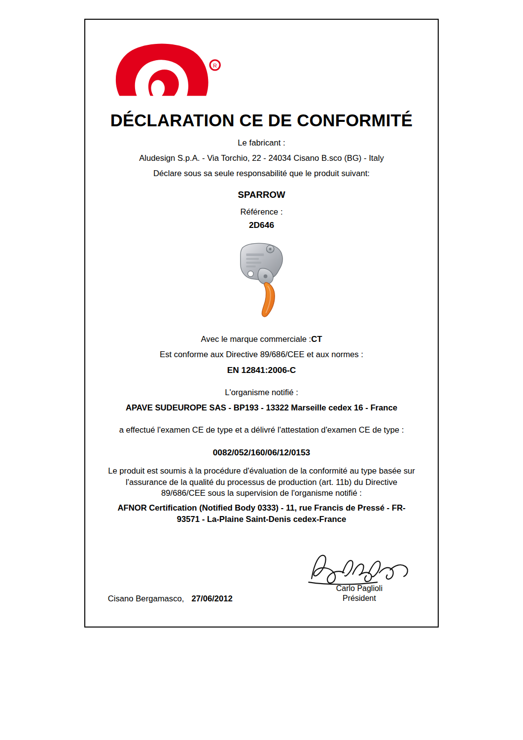R
DÉCLARATION CE DE CONFORMITÉ
Le fabricant :
Aludesign S.p.A. - Via Torchio, 22 - 24034 Cisano B.sco (BG) - Italy
Déclare sous sa seule responsabilité que le produit suivant:
SPARROW
Référence :
2D646
Avec le marque commerciale :CT
Est conforme aux Directive 89/686/CEE et aux normes :
EN 12841:2006-C
L'organisme notifié :
APAVE SUDEUROPE SAS - BP193 - 13322 Marseille cedex 16 - France
a effectué l'examen CE de type et a délivré l'attestation d'examen CE de type :
0082/052/160/06/12/0153
Le produit est soumis à la procédure d'évaluation de la conformité au type basée sur l'assurance de la qualité du processus de production (art. 11b) du Directive 89/686/CEE sous la supervision de l'organisme notifié :
AFNOR Certification (Notified Body 0333) - 11, rue Francis de Pressé - FR-93571 - La-Plaine Saint-Denis cedex-France
Cisano Bergamasco,27/06/2012
Carlo Paglioli
Président